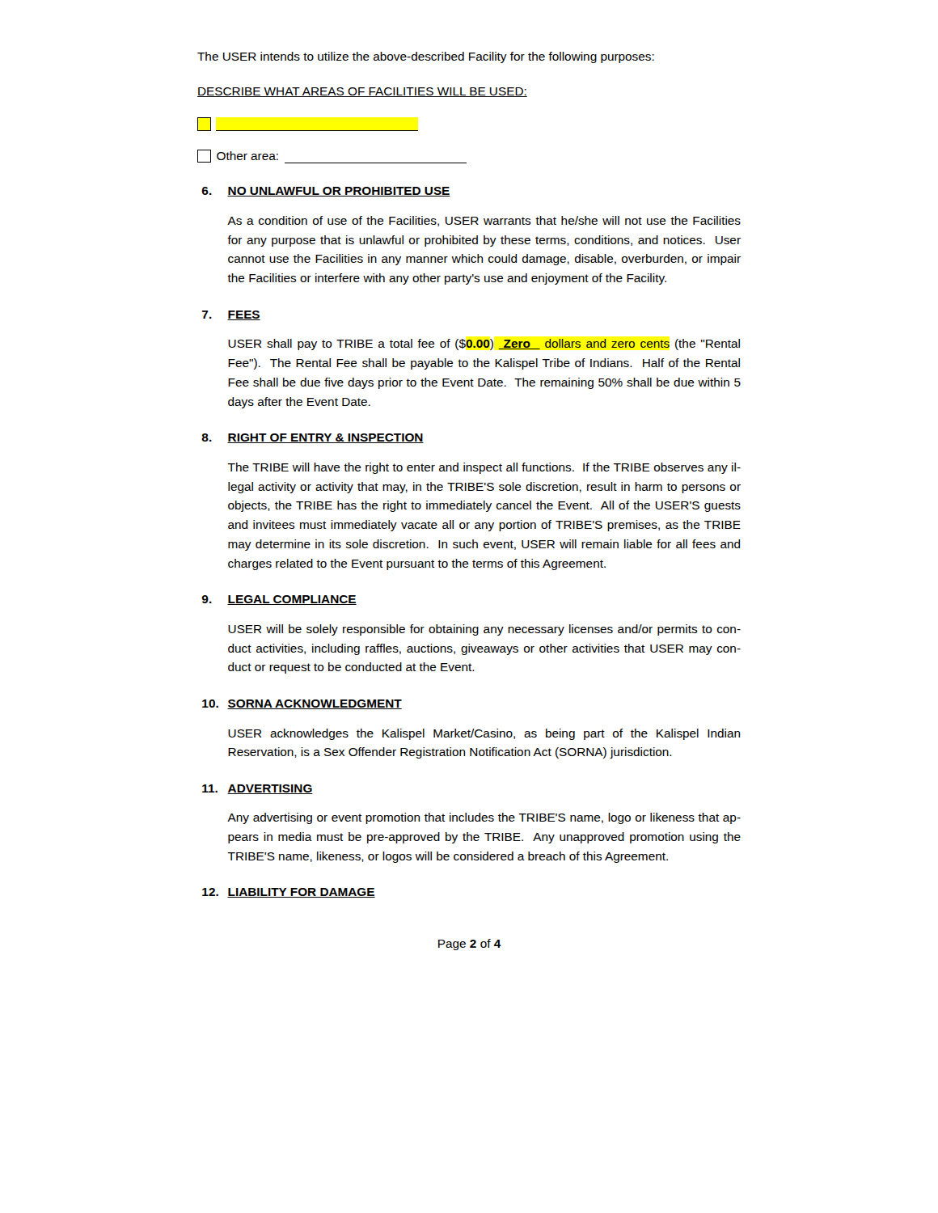The USER intends to utilize the above-described Facility for the following purposes:
DESCRIBE WHAT AREAS OF FACILITIES WILL BE USED:
Other area:
NO UNLAWFUL OR PROHIBITED USE
As a condition of use of the Facilities, USER warrants that he/she will not use the Facilities for any purpose that is unlawful or prohibited by these terms, conditions, and notices. User cannot use the Facilities in any manner which could damage, disable, overburden, or impair the Facilities or interfere with any other party's use and enjoyment of the Facility.
FEES
USER shall pay to TRIBE a total fee of ($0.00) Zero dollars and zero cents (the "Rental Fee"). The Rental Fee shall be payable to the Kalispel Tribe of Indians. Half of the Rental Fee shall be due five days prior to the Event Date. The remaining 50% shall be due within 5 days after the Event Date.
RIGHT OF ENTRY & INSPECTION
The TRIBE will have the right to enter and inspect all functions. If the TRIBE observes any illegal activity or activity that may, in the TRIBE'S sole discretion, result in harm to persons or objects, the TRIBE has the right to immediately cancel the Event. All of the USER'S guests and invitees must immediately vacate all or any portion of TRIBE'S premises, as the TRIBE may determine in its sole discretion. In such event, USER will remain liable for all fees and charges related to the Event pursuant to the terms of this Agreement.
LEGAL COMPLIANCE
USER will be solely responsible for obtaining any necessary licenses and/or permits to conduct activities, including raffles, auctions, giveaways or other activities that USER may conduct or request to be conducted at the Event.
SORNA ACKNOWLEDGMENT
USER acknowledges the Kalispel Market/Casino, as being part of the Kalispel Indian Reservation, is a Sex Offender Registration Notification Act (SORNA) jurisdiction.
ADVERTISING
Any advertising or event promotion that includes the TRIBE'S name, logo or likeness that appears in media must be pre-approved by the TRIBE. Any unapproved promotion using the TRIBE'S name, likeness, or logos will be considered a breach of this Agreement.
LIABILITY FOR DAMAGE
Page 2 of 4